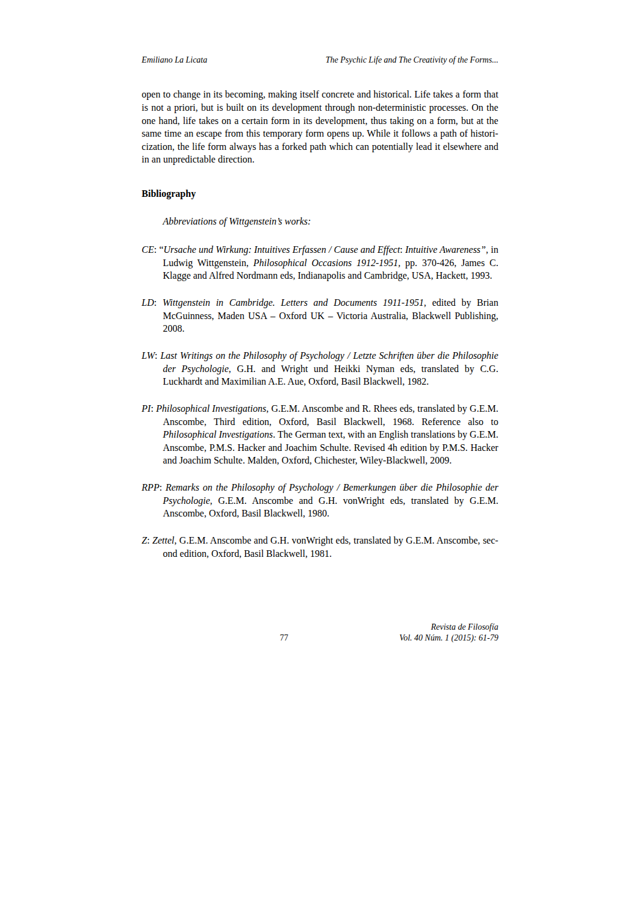Emiliano La Licata The Psychic Life and The Creativity of the Forms...
open to change in its becoming, making itself concrete and historical. Life takes a form that is not a priori, but is built on its development through non-deterministic processes. On the one hand, life takes on a certain form in its development, thus taking on a form, but at the same time an escape from this temporary form opens up. While it follows a path of historicization, the life form always has a forked path which can potentially lead it elsewhere and in an unpredictable direction.
Bibliography
Abbreviations of Wittgenstein’s works:
CE: “Ursache und Wirkung: Intuitives Erfassen / Cause and Effect: Intuitive Awareness”, in Ludwig Wittgenstein, Philosophical Occasions 1912-1951, pp. 370-426, James C. Klagge and Alfred Nordmann eds, Indianapolis and Cambridge, USA, Hackett, 1993.
LD: Wittgenstein in Cambridge. Letters and Documents 1911-1951, edited by Brian McGuinness, Maden USA – Oxford UK – Victoria Australia, Blackwell Publishing, 2008.
LW: Last Writings on the Philosophy of Psychology / Letzte Schriften über die Philosophie der Psychologie, G.H. and Wright und Heikki Nyman eds, translated by C.G. Luckhardt and Maximilian A.E. Aue, Oxford, Basil Blackwell, 1982.
PI: Philosophical Investigations, G.E.M. Anscombe and R. Rhees eds, translated by G.E.M. Anscombe, Third edition, Oxford, Basil Blackwell, 1968. Reference also to Philosophical Investigations. The German text, with an English translations by G.E.M. Anscombe, P.M.S. Hacker and Joachim Schulte. Revised 4h edition by P.M.S. Hacker and Joachim Schulte. Malden, Oxford, Chichester, Wiley-Blackwell, 2009.
RPP: Remarks on the Philosophy of Psychology / Bemerkungen über die Philosophie der Psychologie, G.E.M. Anscombe and G.H. vonWright eds, translated by G.E.M. Anscombe, Oxford, Basil Blackwell, 1980.
Z: Zettel, G.E.M. Anscombe and G.H. vonWright eds, translated by G.E.M. Anscombe, second edition, Oxford, Basil Blackwell, 1981.
77 Revista de Filosofía
Vol. 40 Núm. 1 (2015): 61-79